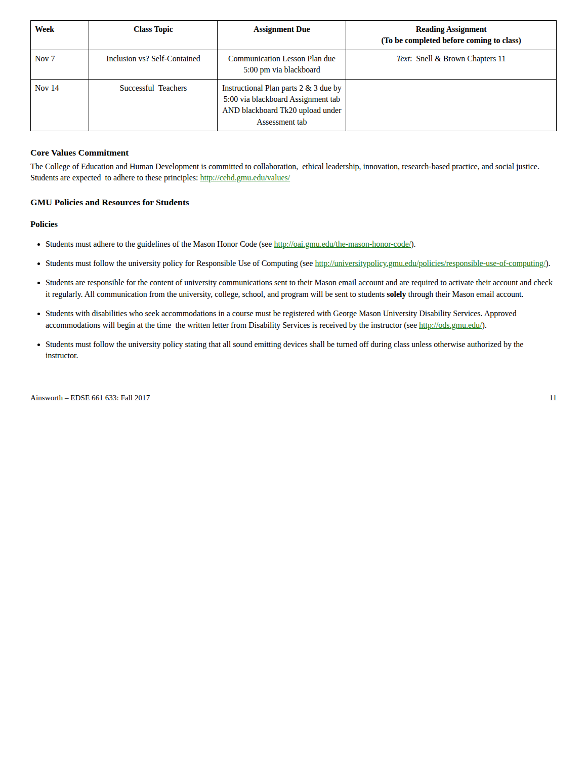| Week | Class Topic | Assignment Due | Reading Assignment (To be completed before coming to class) |
| --- | --- | --- | --- |
| Nov 7 | Inclusion vs? Self-Contained | Communication Lesson Plan due 5:00 pm via blackboard | Text : Snell & Brown Chapters 11 |
| Nov 14 | Successful Teachers | Instructional Plan parts 2 & 3 due by 5:00 via blackboard Assignment tab AND blackboard Tk20 upload under Assessment tab | |
Core Values Commitment
The College of Education and Human Development is committed to collaboration, ethical leadership, innovation, research-based practice, and social justice. Students are expected to adhere to these principles: http://cehd.gmu.edu/values/
GMU Policies and Resources for Students
Policies
Students must adhere to the guidelines of the Mason Honor Code (see http://oai.gmu.edu/the-mason-honor-code/).
Students must follow the university policy for Responsible Use of Computing (see http://universitypolicy.gmu.edu/policies/responsible-use-of-computing/).
Students are responsible for the content of university communications sent to their Mason email account and are required to activate their account and check it regularly. All communication from the university, college, school, and program will be sent to students solely through their Mason email account.
Students with disabilities who seek accommodations in a course must be registered with George Mason University Disability Services. Approved accommodations will begin at the time the written letter from Disability Services is received by the instructor (see http://ods.gmu.edu/).
Students must follow the university policy stating that all sound emitting devices shall be turned off during class unless otherwise authorized by the instructor.
Ainsworth – EDSE 661 633: Fall 2017 11